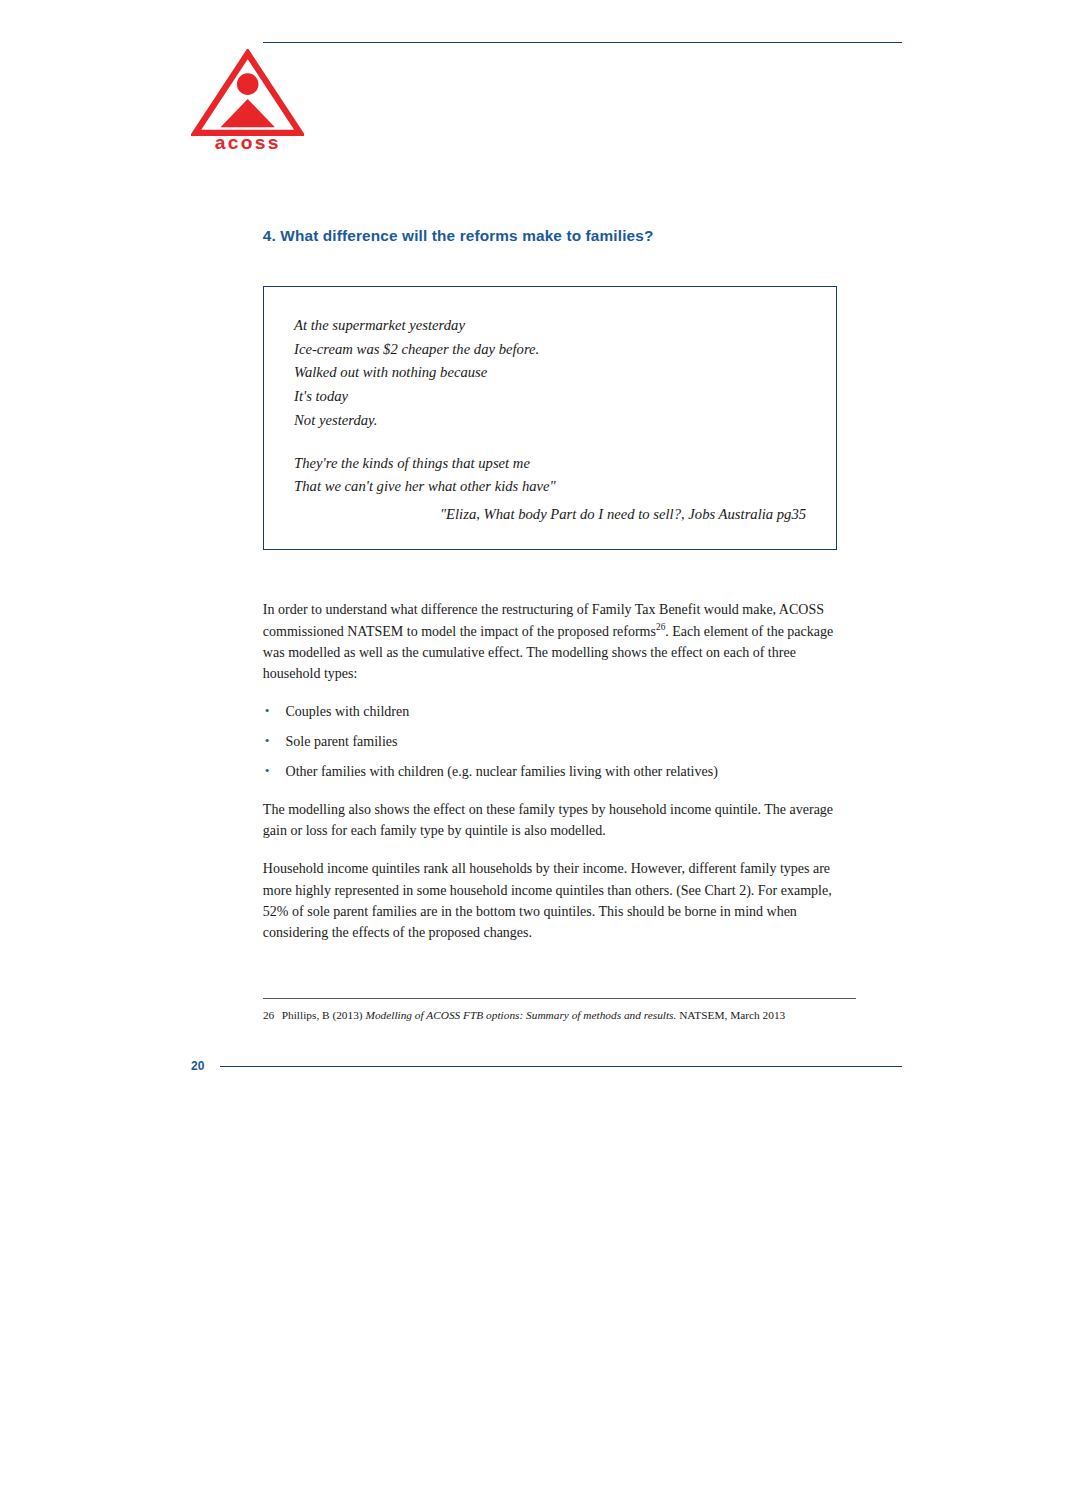acoss
4. What difference will the reforms make to families?
At the supermarket yesterday
Ice-cream was $2 cheaper the day before.
Walked out with nothing because
It's today
Not yesterday.
They're the kinds of things that upset me
That we can't give her what other kids have"
"Eliza, What body Part do I need to sell?, Jobs Australia pg35
In order to understand what difference the restructuring of Family Tax Benefit would make, ACOSS commissioned NATSEM to model the impact of the proposed reforms26. Each element of the package was modelled as well as the cumulative effect. The modelling shows the effect on each of three household types:
Couples with children
Sole parent families
Other families with children (e.g. nuclear families living with other relatives)
The modelling also shows the effect on these family types by household income quintile. The average gain or loss for each family type by quintile is also modelled.
Household income quintiles rank all households by their income. However, different family types are more highly represented in some household income quintiles than others. (See Chart 2). For example, 52% of sole parent families are in the bottom two quintiles. This should be borne in mind when considering the effects of the proposed changes.
26 Phillips, B (2013) Modelling of ACOSS FTB options: Summary of methods and results. NATSEM, March 2013
20